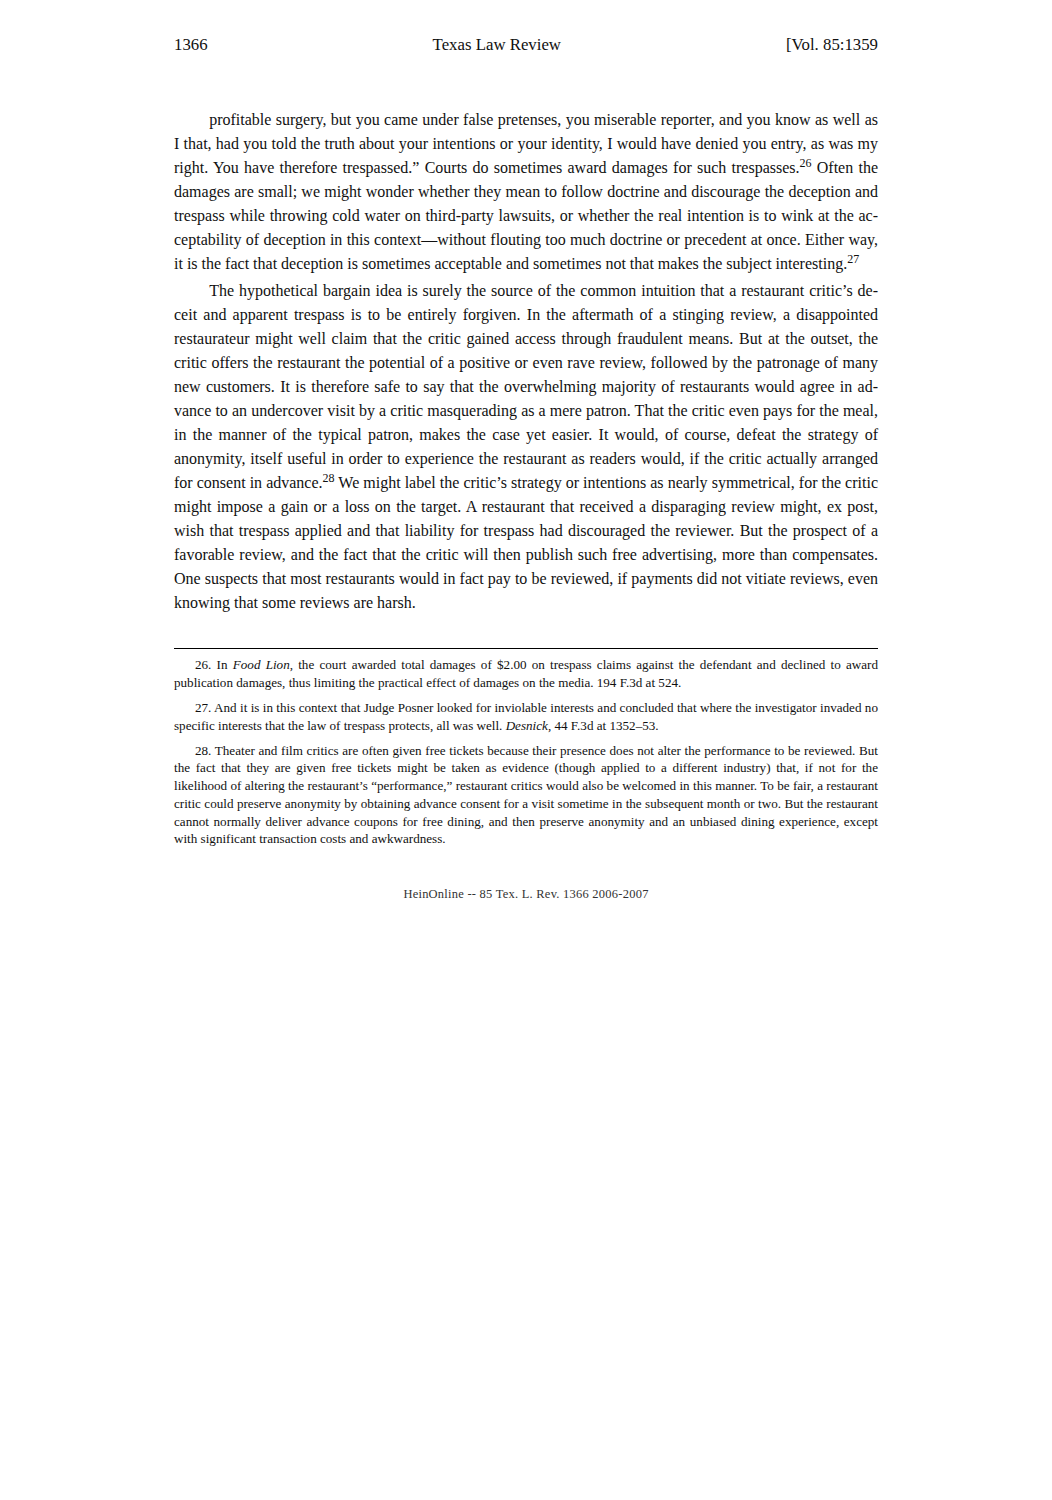1366 Texas Law Review [Vol. 85:1359
profitable surgery, but you came under false pretenses, you miserable reporter, and you know as well as I that, had you told the truth about your intentions or your identity, I would have denied you entry, as was my right. You have therefore trespassed.” Courts do sometimes award damages for such trespasses.26 Often the damages are small; we might wonder whether they mean to follow doctrine and discourage the deception and trespass while throwing cold water on third-party lawsuits, or whether the real intention is to wink at the acceptability of deception in this context—without flouting too much doctrine or precedent at once. Either way, it is the fact that deception is sometimes acceptable and sometimes not that makes the subject interesting.27
The hypothetical bargain idea is surely the source of the common intuition that a restaurant critic’s deceit and apparent trespass is to be entirely forgiven. In the aftermath of a stinging review, a disappointed restaurateur might well claim that the critic gained access through fraudulent means. But at the outset, the critic offers the restaurant the potential of a positive or even rave review, followed by the patronage of many new customers. It is therefore safe to say that the overwhelming majority of restaurants would agree in advance to an undercover visit by a critic masquerading as a mere patron. That the critic even pays for the meal, in the manner of the typical patron, makes the case yet easier. It would, of course, defeat the strategy of anonymity, itself useful in order to experience the restaurant as readers would, if the critic actually arranged for consent in advance.28 We might label the critic’s strategy or intentions as nearly symmetrical, for the critic might impose a gain or a loss on the target. A restaurant that received a disparaging review might, ex post, wish that trespass applied and that liability for trespass had discouraged the reviewer. But the prospect of a favorable review, and the fact that the critic will then publish such free advertising, more than compensates. One suspects that most restaurants would in fact pay to be reviewed, if payments did not vitiate reviews, even knowing that some reviews are harsh.
In Food Lion, the court awarded total damages of $2.00 on trespass claims against the defendant and declined to award publication damages, thus limiting the practical effect of damages on the media. 194 F.3d at 524.
And it is in this context that Judge Posner looked for inviolable interests and concluded that where the investigator invaded no specific interests that the law of trespass protects, all was well. Desnick, 44 F.3d at 1352–53.
Theater and film critics are often given free tickets because their presence does not alter the performance to be reviewed. But the fact that they are given free tickets might be taken as evidence (though applied to a different industry) that, if not for the likelihood of altering the restaurant’s “performance,” restaurant critics would also be welcomed in this manner. To be fair, a restaurant critic could preserve anonymity by obtaining advance consent for a visit sometime in the subsequent month or two. But the restaurant cannot normally deliver advance coupons for free dining, and then preserve anonymity and an unbiased dining experience, except with significant transaction costs and awkwardness.
HeinOnline -- 85 Tex. L. Rev. 1366 2006-2007